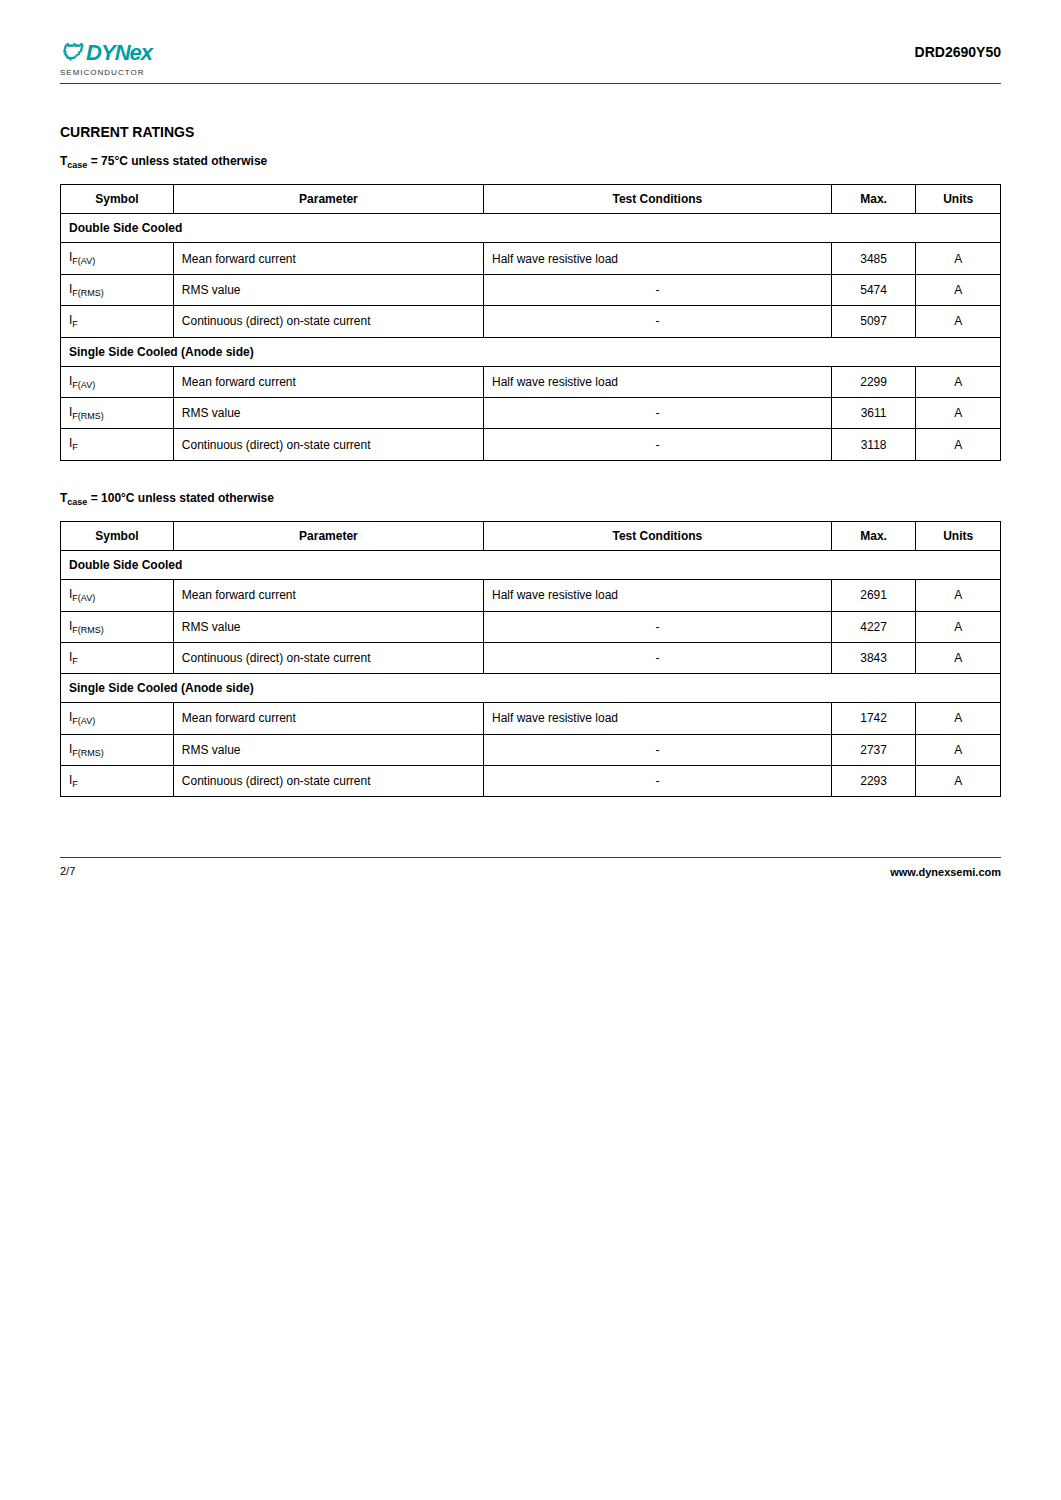🛡 DYN ex
SEMICONDUCTOR
DRD2690Y50
CURRENT RATINGS
Tcase = 75°C unless stated otherwise
| Symbol | Parameter | Test Conditions | Max. | Units |
| --- | --- | --- | --- | --- |
| Double Side Cooled |
| I F(AV) | Mean forward current | Half wave resistive load | 3485 | A |
| I F(RMS) | RMS value | - | 5474 | A |
| I F | Continuous (direct) on-state current | - | 5097 | A |
| Single Side Cooled (Anode side) |
| I F(AV) | Mean forward current | Half wave resistive load | 2299 | A |
| I F(RMS) | RMS value | - | 3611 | A |
| I F | Continuous (direct) on-state current | - | 3118 | A |
Tcase = 100°C unless stated otherwise
| Symbol | Parameter | Test Conditions | Max. | Units |
| --- | --- | --- | --- | --- |
| Double Side Cooled |
| I F(AV) | Mean forward current | Half wave resistive load | 2691 | A |
| I F(RMS) | RMS value | - | 4227 | A |
| I F | Continuous (direct) on-state current | - | 3843 | A |
| Single Side Cooled (Anode side) |
| I F(AV) | Mean forward current | Half wave resistive load | 1742 | A |
| I F(RMS) | RMS value | - | 2737 | A |
| I F | Continuous (direct) on-state current | - | 2293 | A |
2/7 www.dynexsemi.com